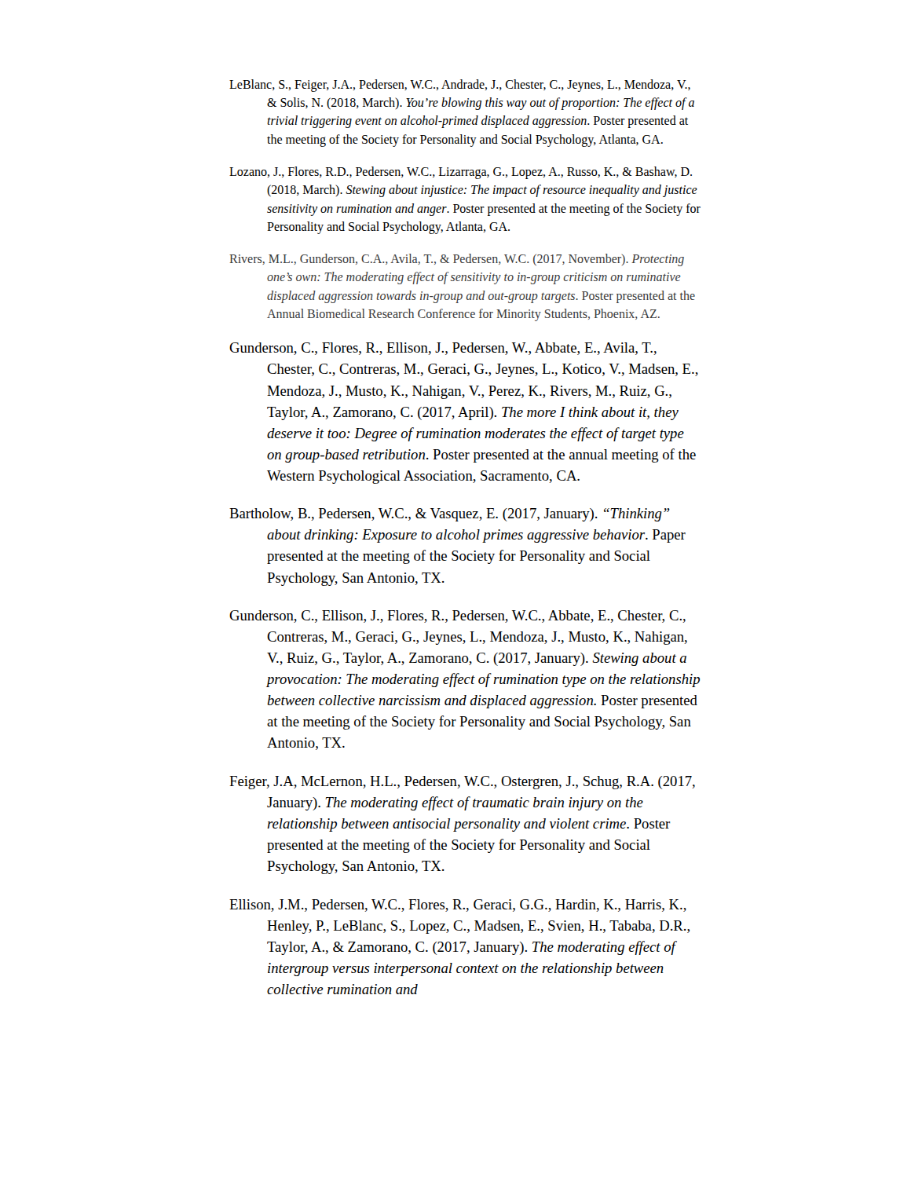LeBlanc, S., Feiger, J.A., Pedersen, W.C., Andrade, J., Chester, C., Jeynes, L., Mendoza, V., & Solis, N. (2018, March). You’re blowing this way out of proportion: The effect of a trivial triggering event on alcohol-primed displaced aggression. Poster presented at the meeting of the Society for Personality and Social Psychology, Atlanta, GA.
Lozano, J., Flores, R.D., Pedersen, W.C., Lizarraga, G., Lopez, A., Russo, K., & Bashaw, D. (2018, March). Stewing about injustice: The impact of resource inequality and justice sensitivity on rumination and anger. Poster presented at the meeting of the Society for Personality and Social Psychology, Atlanta, GA.
Rivers, M.L., Gunderson, C.A., Avila, T., & Pedersen, W.C. (2017, November). Protecting one’s own: The moderating effect of sensitivity to in-group criticism on ruminative displaced aggression towards in-group and out-group targets. Poster presented at the Annual Biomedical Research Conference for Minority Students, Phoenix, AZ.
Gunderson, C., Flores, R., Ellison, J., Pedersen, W., Abbate, E., Avila, T., Chester, C., Contreras, M., Geraci, G., Jeynes, L., Kotico, V., Madsen, E., Mendoza, J., Musto, K., Nahigan, V., Perez, K., Rivers, M., Ruiz, G., Taylor, A., Zamorano, C. (2017, April). The more I think about it, they deserve it too: Degree of rumination moderates the effect of target type on group-based retribution. Poster presented at the annual meeting of the Western Psychological Association, Sacramento, CA.
Bartholow, B., Pedersen, W.C., & Vasquez, E. (2017, January). “Thinking” about drinking: Exposure to alcohol primes aggressive behavior. Paper presented at the meeting of the Society for Personality and Social Psychology, San Antonio, TX.
Gunderson, C., Ellison, J., Flores, R., Pedersen, W.C., Abbate, E., Chester, C., Contreras, M., Geraci, G., Jeynes, L., Mendoza, J., Musto, K., Nahigan, V., Ruiz, G., Taylor, A., Zamorano, C. (2017, January). Stewing about a provocation: The moderating effect of rumination type on the relationship between collective narcissism and displaced aggression. Poster presented at the meeting of the Society for Personality and Social Psychology, San Antonio, TX.
Feiger, J.A, McLernon, H.L., Pedersen, W.C., Ostergren, J., Schug, R.A. (2017, January). The moderating effect of traumatic brain injury on the relationship between antisocial personality and violent crime. Poster presented at the meeting of the Society for Personality and Social Psychology, San Antonio, TX.
Ellison, J.M., Pedersen, W.C., Flores, R., Geraci, G.G., Hardin, K., Harris, K., Henley, P., LeBlanc, S., Lopez, C., Madsen, E., Svien, H., Tababa, D.R., Taylor, A., & Zamorano, C. (2017, January). The moderating effect of intergroup versus interpersonal context on the relationship between collective rumination and